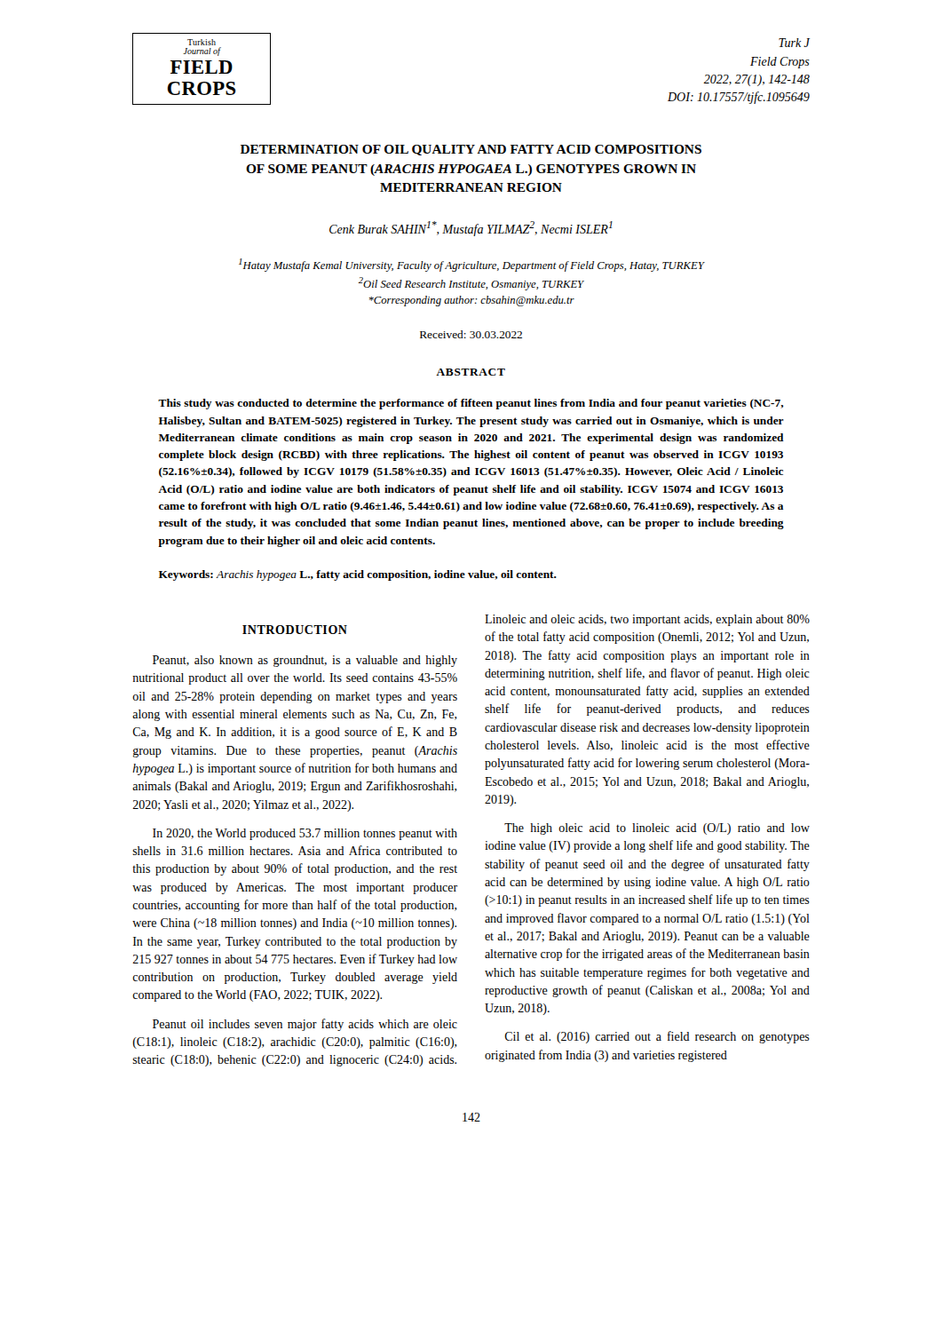Turkish
Journal of
FIELD
CROPS
Turk J
Field Crops
2022, 27(1), 142-148
DOI: 10.17557/tjfc.1095649
Determination of Oil Quality and Fatty Acid Compositions
of Some Peanut (Arachis hypogaea L.) Genotypes Grown in
Mediterranean Region
Cenk Burak SAHIN1*, Mustafa YILMAZ2, Necmi ISLER1
1Hatay Mustafa Kemal University, Faculty of Agriculture, Department of Field Crops, Hatay, TURKEY
2Oil Seed Research Institute, Osmaniye, TURKEY
*Corresponding author: cbsahin@mku.edu.tr
Received: 30.03.2022
ABSTRACT
This study was conducted to determine the performance of fifteen peanut lines from India and four peanut varieties (NC-7, Halisbey, Sultan and BATEM-5025) registered in Turkey. The present study was carried out in Osmaniye, which is under Mediterranean climate conditions as main crop season in 2020 and 2021. The experimental design was randomized complete block design (RCBD) with three replications. The highest oil content of peanut was observed in ICGV 10193 (52.16%±0.34), followed by ICGV 10179 (51.58%±0.35) and ICGV 16013 (51.47%±0.35). However, Oleic Acid / Linoleic Acid (O/L) ratio and iodine value are both indicators of peanut shelf life and oil stability. ICGV 15074 and ICGV 16013 came to forefront with high O/L ratio (9.46±1.46, 5.44±0.61) and low iodine value (72.68±0.60, 76.41±0.69), respectively. As a result of the study, it was concluded that some Indian peanut lines, mentioned above, can be proper to include breeding program due to their higher oil and oleic acid contents.
Keywords: Arachis hypogea L., fatty acid composition, iodine value, oil content.
INTRODUCTION
Peanut, also known as groundnut, is a valuable and highly nutritional product all over the world. Its seed contains 43-55% oil and 25-28% protein depending on market types and years along with essential mineral elements such as Na, Cu, Zn, Fe, Ca, Mg and K. In addition, it is a good source of E, K and B group vitamins. Due to these properties, peanut (Arachis hypogea L.) is important source of nutrition for both humans and animals (Bakal and Arioglu, 2019; Ergun and Zarifikhosroshahi, 2020; Yasli et al., 2020; Yilmaz et al., 2022).
In 2020, the World produced 53.7 million tonnes peanut with shells in 31.6 million hectares. Asia and Africa contributed to this production by about 90% of total production, and the rest was produced by Americas. The most important producer countries, accounting for more than half of the total production, were China (~18 million tonnes) and India (~10 million tonnes). In the same year, Turkey contributed to the total production by 215 927 tonnes in about 54 775 hectares. Even if Turkey had low contribution on production, Turkey doubled average yield compared to the World (FAO, 2022; TUIK, 2022).
Peanut oil includes seven major fatty acids which are oleic (C18:1), linoleic (C18:2), arachidic (C20:0), palmitic (C16:0), stearic (C18:0), behenic (C22:0) and lignoceric (C24:0) acids. Linoleic and oleic acids, two important acids, explain about 80% of the total fatty acid composition (Onemli, 2012; Yol and Uzun, 2018). The fatty acid composition plays an important role in determining nutrition, shelf life, and flavor of peanut. High oleic acid content, monounsaturated fatty acid, supplies an extended shelf life for peanut-derived products, and reduces cardiovascular disease risk and decreases low-density lipoprotein cholesterol levels. Also, linoleic acid is the most effective polyunsaturated fatty acid for lowering serum cholesterol (Mora-Escobedo et al., 2015; Yol and Uzun, 2018; Bakal and Arioglu, 2019).
The high oleic acid to linoleic acid (O/L) ratio and low iodine value (IV) provide a long shelf life and good stability. The stability of peanut seed oil and the degree of unsaturated fatty acid can be determined by using iodine value. A high O/L ratio (>10:1) in peanut results in an increased shelf life up to ten times and improved flavor compared to a normal O/L ratio (1.5:1) (Yol et al., 2017; Bakal and Arioglu, 2019). Peanut can be a valuable alternative crop for the irrigated areas of the Mediterranean basin which has suitable temperature regimes for both vegetative and reproductive growth of peanut (Caliskan et al., 2008a; Yol and Uzun, 2018).
Cil et al. (2016) carried out a field research on genotypes originated from India (3) and varieties registered
142